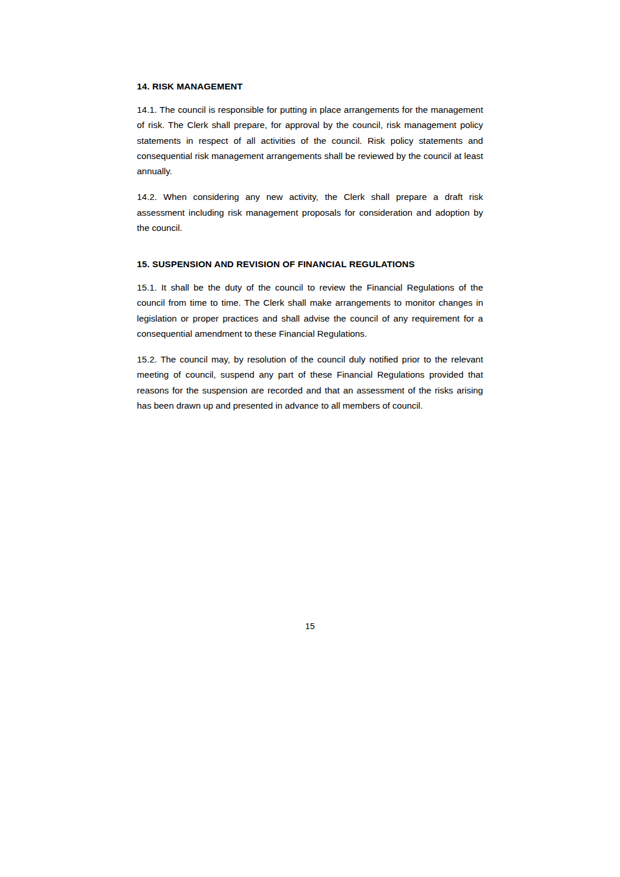14. RISK MANAGEMENT
14.1. The council is responsible for putting in place arrangements for the management of risk. The Clerk shall prepare, for approval by the council, risk management policy statements in respect of all activities of the council. Risk policy statements and consequential risk management arrangements shall be reviewed by the council at least annually.
14.2. When considering any new activity, the Clerk shall prepare a draft risk assessment including risk management proposals for consideration and adoption by the council.
15. SUSPENSION AND REVISION OF FINANCIAL REGULATIONS
15.1. It shall be the duty of the council to review the Financial Regulations of the council from time to time. The Clerk shall make arrangements to monitor changes in legislation or proper practices and shall advise the council of any requirement for a consequential amendment to these Financial Regulations.
15.2. The council may, by resolution of the council duly notified prior to the relevant meeting of council, suspend any part of these Financial Regulations provided that reasons for the suspension are recorded and that an assessment of the risks arising has been drawn up and presented in advance to all members of council.
15